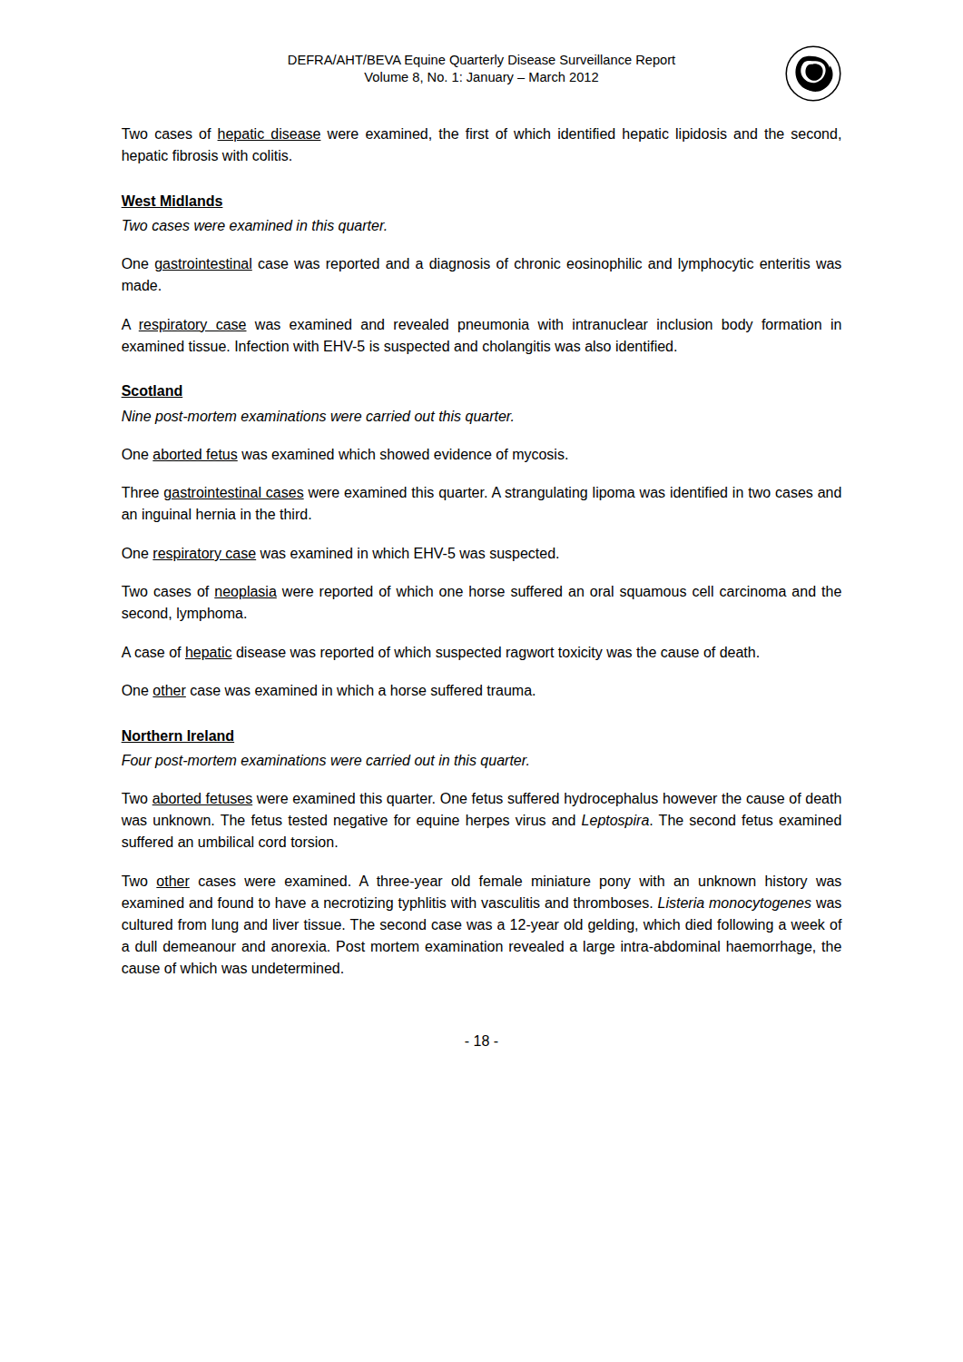DEFRA/AHT/BEVA Equine Quarterly Disease Surveillance Report
Volume 8, No. 1: January – March 2012
Two cases of hepatic disease were examined, the first of which identified hepatic lipidosis and the second, hepatic fibrosis with colitis.
West Midlands
Two cases were examined in this quarter.
One gastrointestinal case was reported and a diagnosis of chronic eosinophilic and lymphocytic enteritis was made.
A respiratory case was examined and revealed pneumonia with intranuclear inclusion body formation in examined tissue. Infection with EHV-5 is suspected and cholangitis was also identified.
Scotland
Nine post-mortem examinations were carried out this quarter.
One aborted fetus was examined which showed evidence of mycosis.
Three gastrointestinal cases were examined this quarter. A strangulating lipoma was identified in two cases and an inguinal hernia in the third.
One respiratory case was examined in which EHV-5 was suspected.
Two cases of neoplasia were reported of which one horse suffered an oral squamous cell carcinoma and the second, lymphoma.
A case of hepatic disease was reported of which suspected ragwort toxicity was the cause of death.
One other case was examined in which a horse suffered trauma.
Northern Ireland
Four post-mortem examinations were carried out in this quarter.
Two aborted fetuses were examined this quarter. One fetus suffered hydrocephalus however the cause of death was unknown. The fetus tested negative for equine herpes virus and Leptospira. The second fetus examined suffered an umbilical cord torsion.
Two other cases were examined. A three-year old female miniature pony with an unknown history was examined and found to have a necrotizing typhlitis with vasculitis and thromboses. Listeria monocytogenes was cultured from lung and liver tissue. The second case was a 12-year old gelding, which died following a week of a dull demeanour and anorexia. Post mortem examination revealed a large intra-abdominal haemorrhage, the cause of which was undetermined.
- 18 -